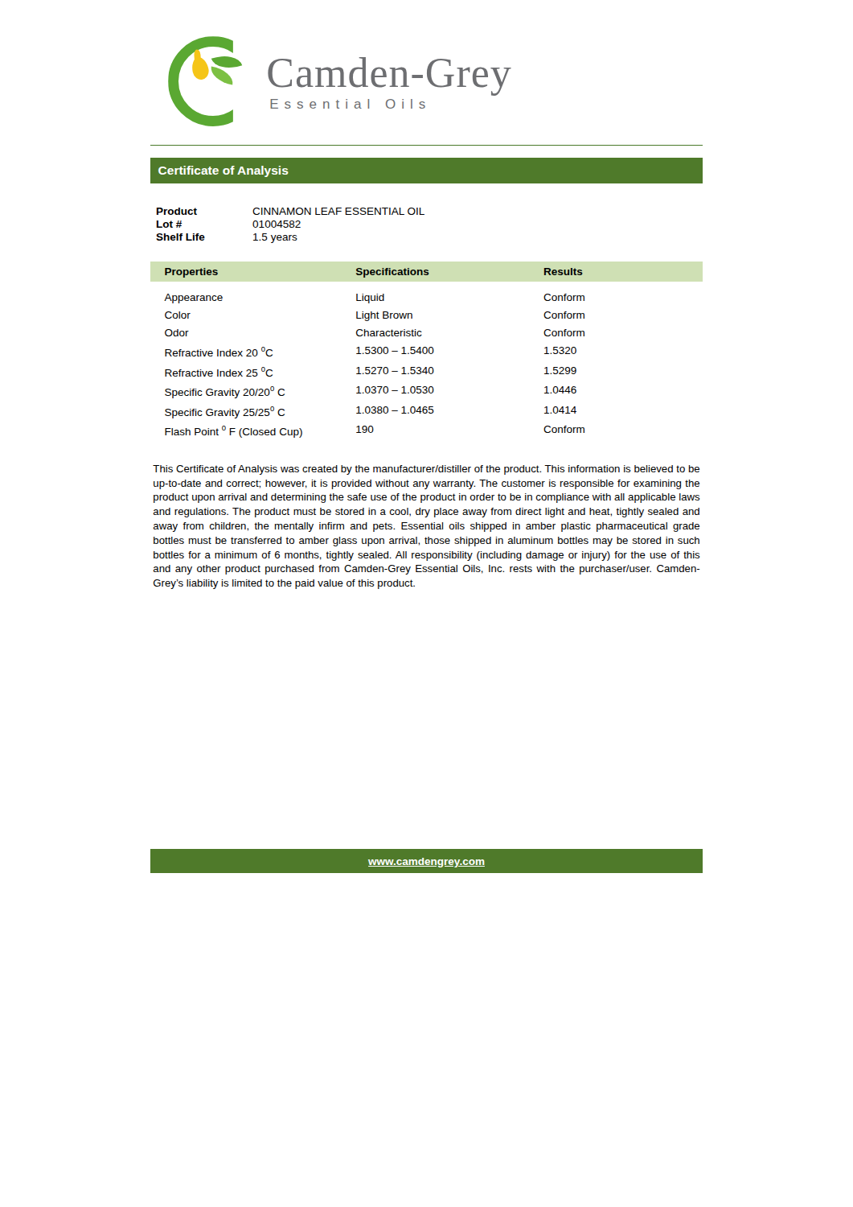Camden-Grey
Essential Oils
Certificate of Analysis
Product
CINNAMON LEAF ESSENTIAL OIL
Lot #
01004582
Shelf Life
1.5 years
| Properties | Specifications | Results |
| --- | --- | --- |
| Appearance | Liquid | Conform |
| Color | Light Brown | Conform |
| Odor | Characteristic | Conform |
| Refractive Index 20 0 C | 1.5300 – 1.5400 | 1.5320 |
| Refractive Index 25 0 C | 1.5270 – 1.5340 | 1.5299 |
| Specific Gravity 20/20 0 C | 1.0370 – 1.0530 | 1.0446 |
| Specific Gravity 25/25 0 C | 1.0380 – 1.0465 | 1.0414 |
| Flash Point 0 F (Closed Cup) | 190 | Conform |
This Certificate of Analysis was created by the manufacturer/distiller of the product. This information is believed to be up-to-date and correct; however, it is provided without any warranty. The customer is responsible for examining the product upon arrival and determining the safe use of the product in order to be in compliance with all applicable laws and regulations. The product must be stored in a cool, dry place away from direct light and heat, tightly sealed and away from children, the mentally infirm and pets. Essential oils shipped in amber plastic pharmaceutical grade bottles must be transferred to amber glass upon arrival, those shipped in aluminum bottles may be stored in such bottles for a minimum of 6 months, tightly sealed. All responsibility (including damage or injury) for the use of this and any other product purchased from Camden-Grey Essential Oils, Inc. rests with the purchaser/user. Camden-Grey’s liability is limited to the paid value of this product.
www.camdengrey.com